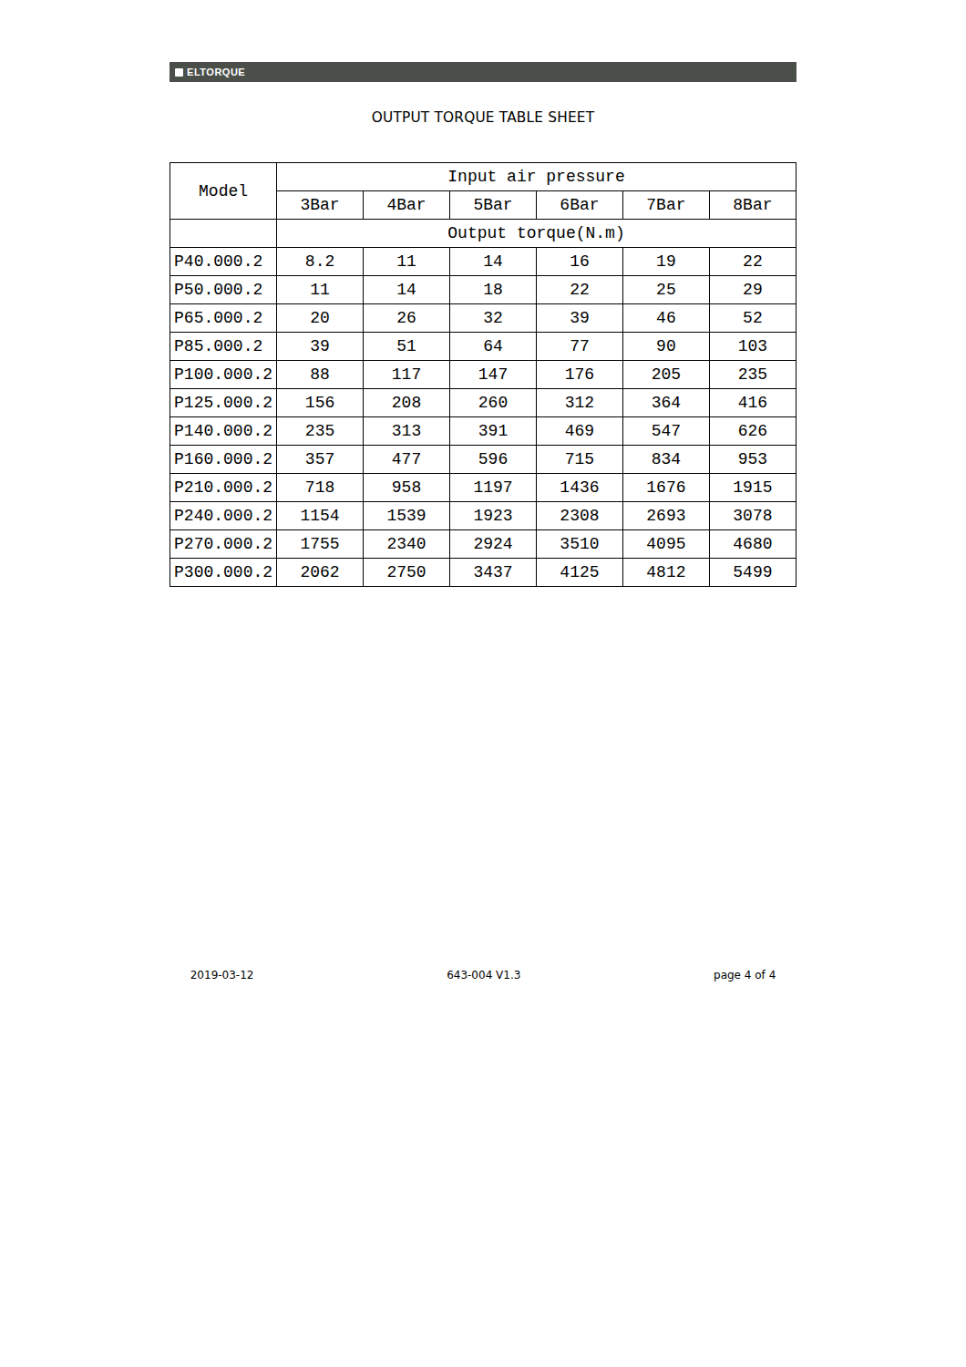ELTORQUE
OUTPUT TORQUE TABLE SHEET
| Model | Input air pressure |
| --- | --- |
| 3Bar | 4Bar | 5Bar | 6Bar | 7Bar | 8Bar |
| | Output torque(N.m) |
| P40.000.2 | 8.2 | 11 | 14 | 16 | 19 | 22 |
| P50.000.2 | 11 | 14 | 18 | 22 | 25 | 29 |
| P65.000.2 | 20 | 26 | 32 | 39 | 46 | 52 |
| P85.000.2 | 39 | 51 | 64 | 77 | 90 | 103 |
| P100.000.2 | 88 | 117 | 147 | 176 | 205 | 235 |
| P125.000.2 | 156 | 208 | 260 | 312 | 364 | 416 |
| P140.000.2 | 235 | 313 | 391 | 469 | 547 | 626 |
| P160.000.2 | 357 | 477 | 596 | 715 | 834 | 953 |
| P210.000.2 | 718 | 958 | 1197 | 1436 | 1676 | 1915 |
| P240.000.2 | 1154 | 1539 | 1923 | 2308 | 2693 | 3078 |
| P270.000.2 | 1755 | 2340 | 2924 | 3510 | 4095 | 4680 |
| P300.000.2 | 2062 | 2750 | 3437 | 4125 | 4812 | 5499 |
2019-03-12 643-004 V1.3 page 4 of 4